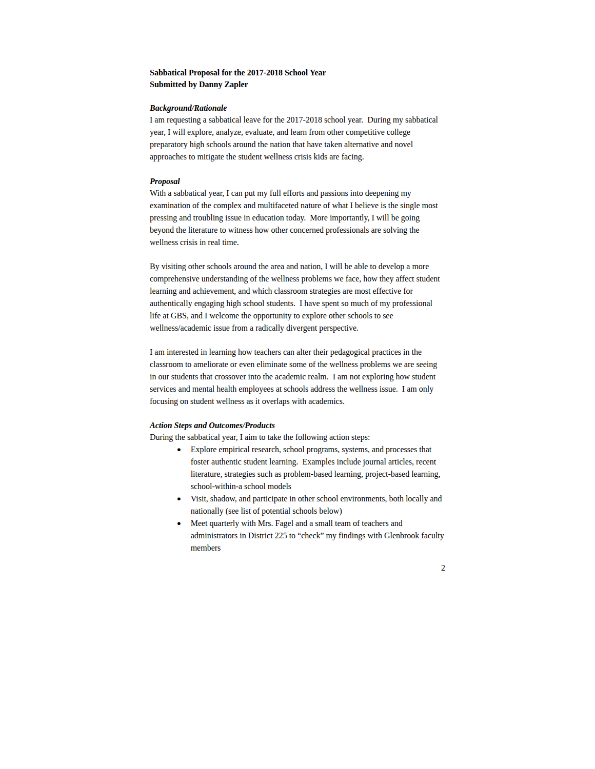Sabbatical Proposal for the 2017-2018 School Year Submitted by Danny Zapler
Background/Rationale
I am requesting a sabbatical leave for the 2017-2018 school year. During my sabbatical year, I will explore, analyze, evaluate, and learn from other competitive college preparatory high schools around the nation that have taken alternative and novel approaches to mitigate the student wellness crisis kids are facing.
Proposal
With a sabbatical year, I can put my full efforts and passions into deepening my examination of the complex and multifaceted nature of what I believe is the single most pressing and troubling issue in education today. More importantly, I will be going beyond the literature to witness how other concerned professionals are solving the wellness crisis in real time.
By visiting other schools around the area and nation, I will be able to develop a more comprehensive understanding of the wellness problems we face, how they affect student learning and achievement, and which classroom strategies are most effective for authentically engaging high school students. I have spent so much of my professional life at GBS, and I welcome the opportunity to explore other schools to see wellness/academic issue from a radically divergent perspective.
I am interested in learning how teachers can alter their pedagogical practices in the classroom to ameliorate or even eliminate some of the wellness problems we are seeing in our students that crossover into the academic realm. I am not exploring how student services and mental health employees at schools address the wellness issue. I am only focusing on student wellness as it overlaps with academics.
Action Steps and Outcomes/Products
During the sabbatical year, I aim to take the following action steps:
Explore empirical research, school programs, systems, and processes that foster authentic student learning. Examples include journal articles, recent literature, strategies such as problem-based learning, project-based learning, school-within-a school models
Visit, shadow, and participate in other school environments, both locally and nationally (see list of potential schools below)
Meet quarterly with Mrs. Fagel and a small team of teachers and administrators in District 225 to “check” my findings with Glenbrook faculty members
2